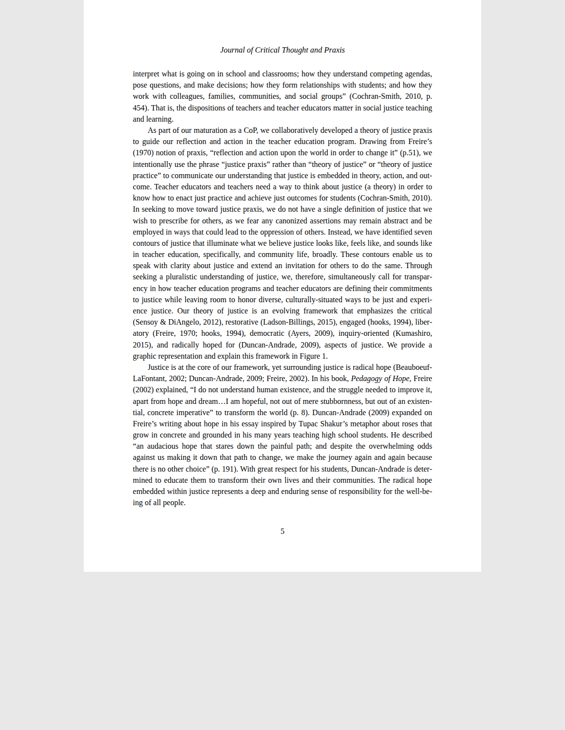Journal of Critical Thought and Praxis
interpret what is going on in school and classrooms; how they understand competing agendas, pose questions, and make decisions; how they form relationships with students; and how they work with colleagues, families, communities, and social groups” (Cochran-Smith, 2010, p. 454). That is, the dispositions of teachers and teacher educators matter in social justice teaching and learning.
As part of our maturation as a CoP, we collaboratively developed a theory of justice praxis to guide our reflection and action in the teacher education program. Drawing from Freire’s (1970) notion of praxis, “reflection and action upon the world in order to change it” (p.51), we intentionally use the phrase “justice praxis” rather than “theory of justice” or “theory of justice practice” to communicate our understanding that justice is embedded in theory, action, and outcome. Teacher educators and teachers need a way to think about justice (a theory) in order to know how to enact just practice and achieve just outcomes for students (Cochran-Smith, 2010). In seeking to move toward justice praxis, we do not have a single definition of justice that we wish to prescribe for others, as we fear any canonized assertions may remain abstract and be employed in ways that could lead to the oppression of others. Instead, we have identified seven contours of justice that illuminate what we believe justice looks like, feels like, and sounds like in teacher education, specifically, and community life, broadly. These contours enable us to speak with clarity about justice and extend an invitation for others to do the same. Through seeking a pluralistic understanding of justice, we, therefore, simultaneously call for transparency in how teacher education programs and teacher educators are defining their commitments to justice while leaving room to honor diverse, culturally-situated ways to be just and experience justice. Our theory of justice is an evolving framework that emphasizes the critical (Sensoy & DiAngelo, 2012), restorative (Ladson-Billings, 2015), engaged (hooks, 1994), liberatory (Freire, 1970; hooks, 1994), democratic (Ayers, 2009), inquiry-oriented (Kumashiro, 2015), and radically hoped for (Duncan-Andrade, 2009), aspects of justice. We provide a graphic representation and explain this framework in Figure 1.
Justice is at the core of our framework, yet surrounding justice is radical hope (Beauboeuf-LaFontant, 2002; Duncan-Andrade, 2009; Freire, 2002). In his book, Pedagogy of Hope, Freire (2002) explained, “I do not understand human existence, and the struggle needed to improve it, apart from hope and dream…I am hopeful, not out of mere stubbornness, but out of an existential, concrete imperative” to transform the world (p. 8). Duncan-Andrade (2009) expanded on Freire’s writing about hope in his essay inspired by Tupac Shakur’s metaphor about roses that grow in concrete and grounded in his many years teaching high school students. He described “an audacious hope that stares down the painful path; and despite the overwhelming odds against us making it down that path to change, we make the journey again and again because there is no other choice” (p. 191). With great respect for his students, Duncan-Andrade is determined to educate them to transform their own lives and their communities. The radical hope embedded within justice represents a deep and enduring sense of responsibility for the well-being of all people.
5